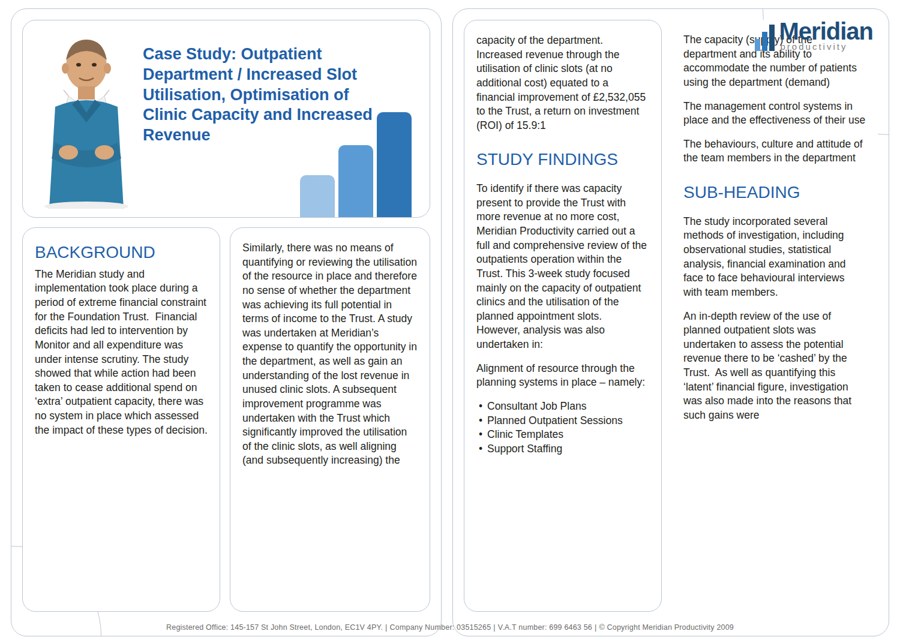Case Study: Outpatient Department / Increased Slot Utilisation, Optimisation of Clinic Capacity and Increased Revenue
BACKGROUND
The Meridian study and implementation took place during a period of extreme financial constraint for the Foundation Trust. Financial deficits had led to intervention by Monitor and all expenditure was under intense scrutiny. The study showed that while action had been taken to cease additional spend on ‘extra’ outpatient capacity, there was no system in place which assessed the impact of these types of decision.
Similarly, there was no means of quantifying or reviewing the utilisation of the resource in place and therefore no sense of whether the department was achieving its full potential in terms of income to the Trust. A study was undertaken at Meridian’s expense to quantify the opportunity in the department, as well as gain an understanding of the lost revenue in unused clinic slots. A subsequent improvement programme was undertaken with the Trust which significantly improved the utilisation of the clinic slots, as well aligning (and subsequently increasing) the
Meridian
Productivity
capacity of the department. Increased revenue through the utilisation of clinic slots (at no additional cost) equated to a financial improvement of £2,532,055 to the Trust, a return on investment (ROI) of 15.9:1
STUDY FINDINGS
To identify if there was capacity present to provide the Trust with more revenue at no more cost, Meridian Productivity carried out a full and comprehensive review of the outpatients operation within the Trust. This 3-week study focused mainly on the capacity of outpatient clinics and the utilisation of the planned appointment slots. However, analysis was also undertaken in:
Alignment of resource through the planning systems in place – namely:
Consultant Job Plans
Planned Outpatient Sessions
Clinic Templates
Support Staffing
The capacity (supply) of the department and its ability to accommodate the number of patients using the department (demand)
The management control systems in place and the effectiveness of their use
The behaviours, culture and attitude of the team members in the department
SUB-HEADING
The study incorporated several methods of investigation, including observational studies, statistical analysis, financial examination and face to face behavioural interviews with team members.
An in-depth review of the use of planned outpatient slots was undertaken to assess the potential revenue there to be ‘cashed’ by the Trust. As well as quantifying this ‘latent’ financial figure, investigation was also made into the reasons that such gains were
Registered Office: 145-157 St John Street, London, EC1V 4PY.|Company Number: 03515265|V.A.T number: 699 6463 56|© Copyright Meridian Productivity 2009